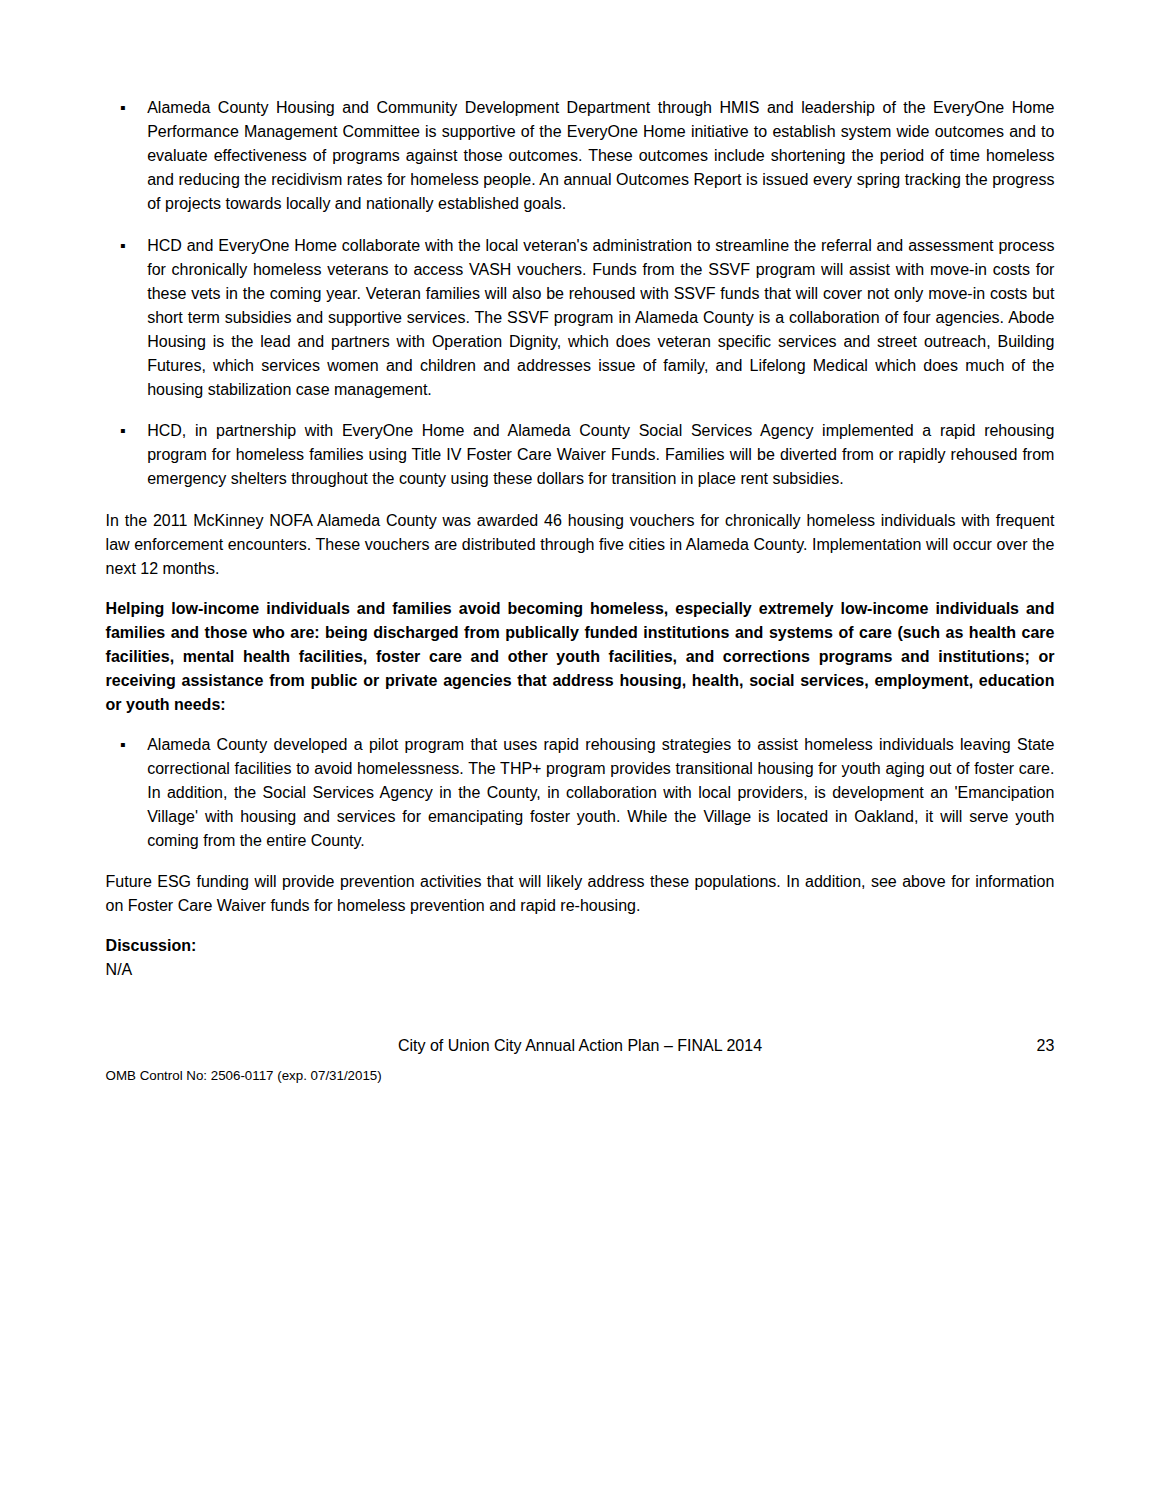Alameda County Housing and Community Development Department through HMIS and leadership of the EveryOne Home Performance Management Committee is supportive of the EveryOne Home initiative to establish system wide outcomes and to evaluate effectiveness of programs against those outcomes. These outcomes include shortening the period of time homeless and reducing the recidivism rates for homeless people. An annual Outcomes Report is issued every spring tracking the progress of projects towards locally and nationally established goals.
HCD and EveryOne Home collaborate with the local veteran's administration to streamline the referral and assessment process for chronically homeless veterans to access VASH vouchers. Funds from the SSVF program will assist with move-in costs for these vets in the coming year. Veteran families will also be rehoused with SSVF funds that will cover not only move-in costs but short term subsidies and supportive services. The SSVF program in Alameda County is a collaboration of four agencies. Abode Housing is the lead and partners with Operation Dignity, which does veteran specific services and street outreach, Building Futures, which services women and children and addresses issue of family, and Lifelong Medical which does much of the housing stabilization case management.
HCD, in partnership with EveryOne Home and Alameda County Social Services Agency implemented a rapid rehousing program for homeless families using Title IV Foster Care Waiver Funds. Families will be diverted from or rapidly rehoused from emergency shelters throughout the county using these dollars for transition in place rent subsidies.
In the 2011 McKinney NOFA Alameda County was awarded 46 housing vouchers for chronically homeless individuals with frequent law enforcement encounters. These vouchers are distributed through five cities in Alameda County. Implementation will occur over the next 12 months.
Helping low-income individuals and families avoid becoming homeless, especially extremely low-income individuals and families and those who are: being discharged from publically funded institutions and systems of care (such as health care facilities, mental health facilities, foster care and other youth facilities, and corrections programs and institutions; or receiving assistance from public or private agencies that address housing, health, social services, employment, education or youth needs:
Alameda County developed a pilot program that uses rapid rehousing strategies to assist homeless individuals leaving State correctional facilities to avoid homelessness. The THP+ program provides transitional housing for youth aging out of foster care. In addition, the Social Services Agency in the County, in collaboration with local providers, is development an 'Emancipation Village' with housing and services for emancipating foster youth. While the Village is located in Oakland, it will serve youth coming from the entire County.
Future ESG funding will provide prevention activities that will likely address these populations. In addition, see above for information on Foster Care Waiver funds for homeless prevention and rapid re-housing.
Discussion:
N/A
City of Union City Annual Action Plan – FINAL 2014 23
OMB Control No: 2506-0117 (exp. 07/31/2015)